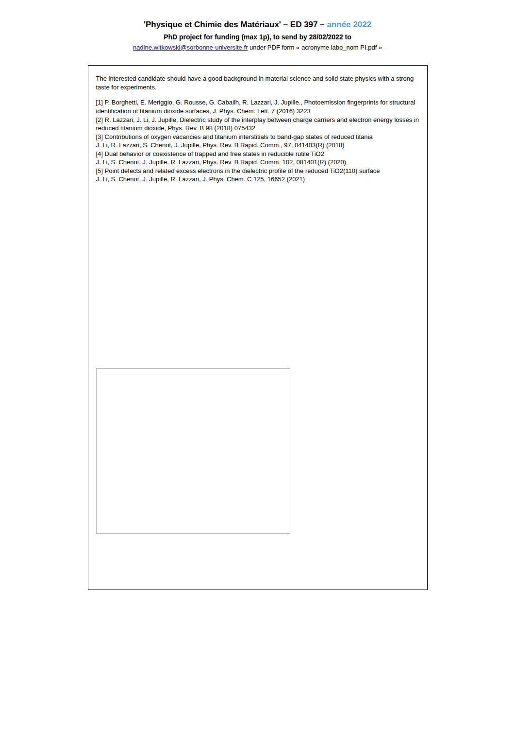'Physique et Chimie des Matériaux' – ED 397 – année 2022
PhD project for funding (max 1p), to send by 28/02/2022 to
nadine.witkowski@sorbonne-universite.fr under PDF form « acronyme labo_nom PI.pdf »
The interested candidate should have a good background in material science and solid state physics with a strong taste for experiments.
[1] P. Borghetti, E. Meriggio, G. Rousse, G. Cabailh, R. Lazzari, J. Jupille., Photoemission fingerprints for structural identification of titanium dioxide surfaces, J. Phys. Chem. Lett. 7 (2016) 3223
[2] R. Lazzari, J. Li, J. Jupille, Dielectric study of the interplay between charge carriers and electron energy losses in reduced titanium dioxide, Phys. Rev. B 98 (2018) 075432
[3] Contributions of oxygen vacancies and titanium interstitials to band-gap states of reduced titania
J. Li, R. Lazzari, S. Chenot, J. Jupille, Phys. Rev. B Rapid. Comm., 97, 041403(R) (2018)
[4] Dual behavior or coexistence of trapped and free states in reducible rutile TiO2
J. Li, S. Chenot, J. Jupille, R. Lazzari, Phys. Rev. B Rapid. Comm. 102, 081401(R) (2020)
[5] Point defects and related excess electrons in the dielectric profile of the reduced TiO2(110) surface
J. Li, S. Chenot, J. Jupille, R. Lazzari, J. Phys. Chem. C 125, 16652 (2021)